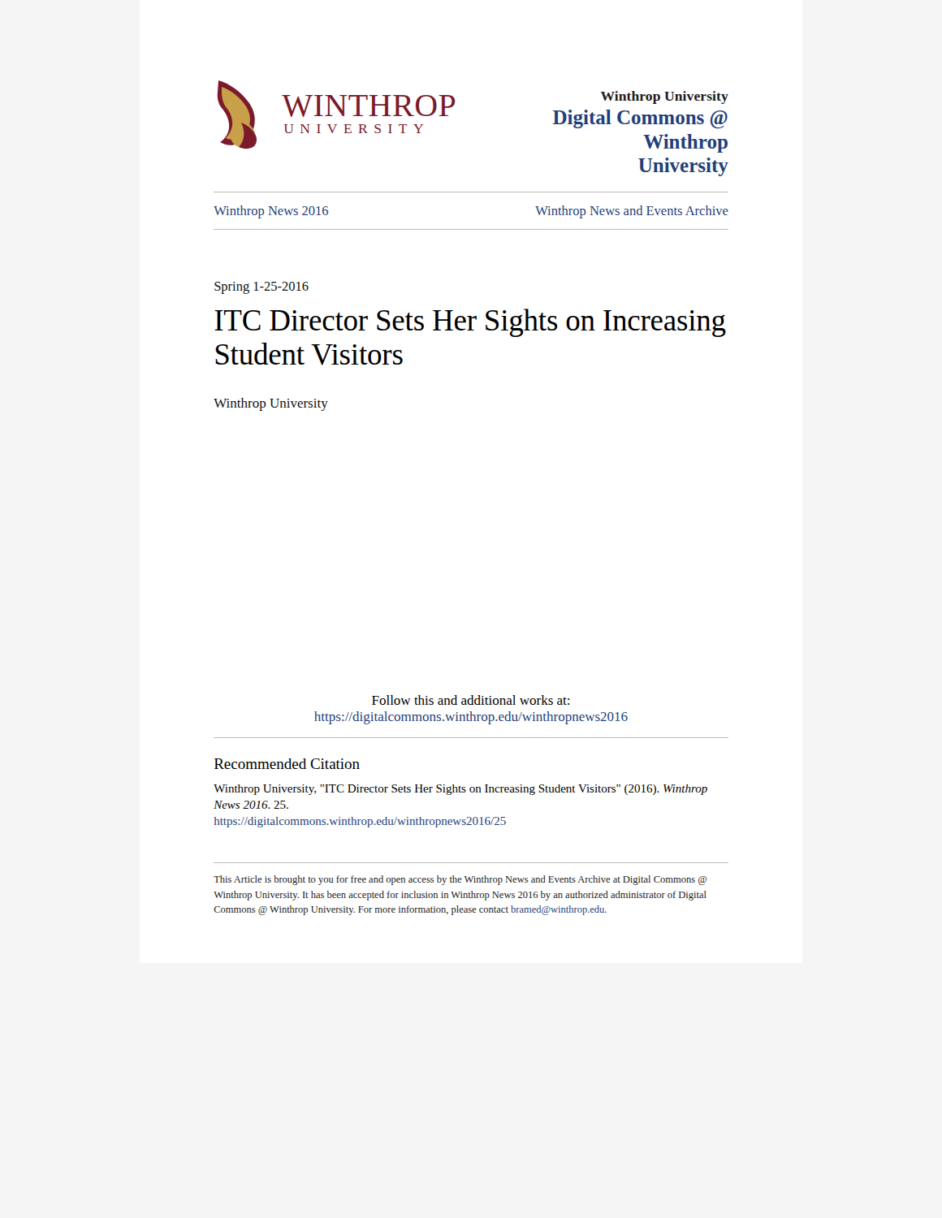WINTHROP UNIVERSITY
Winthrop University
Digital Commons @ Winthrop
University
Winthrop News 2016
Winthrop News and Events Archive
Spring 1-25-2016
ITC Director Sets Her Sights on Increasing Student Visitors
Winthrop University
Follow this and additional works at: https://digitalcommons.winthrop.edu/winthropnews2016
Recommended Citation
Winthrop University, "ITC Director Sets Her Sights on Increasing Student Visitors" (2016). Winthrop News 2016. 25.
https://digitalcommons.winthrop.edu/winthropnews2016/25
This Article is brought to you for free and open access by the Winthrop News and Events Archive at Digital Commons @ Winthrop University. It has been accepted for inclusion in Winthrop News 2016 by an authorized administrator of Digital Commons @ Winthrop University. For more information, please contact bramed@winthrop.edu.